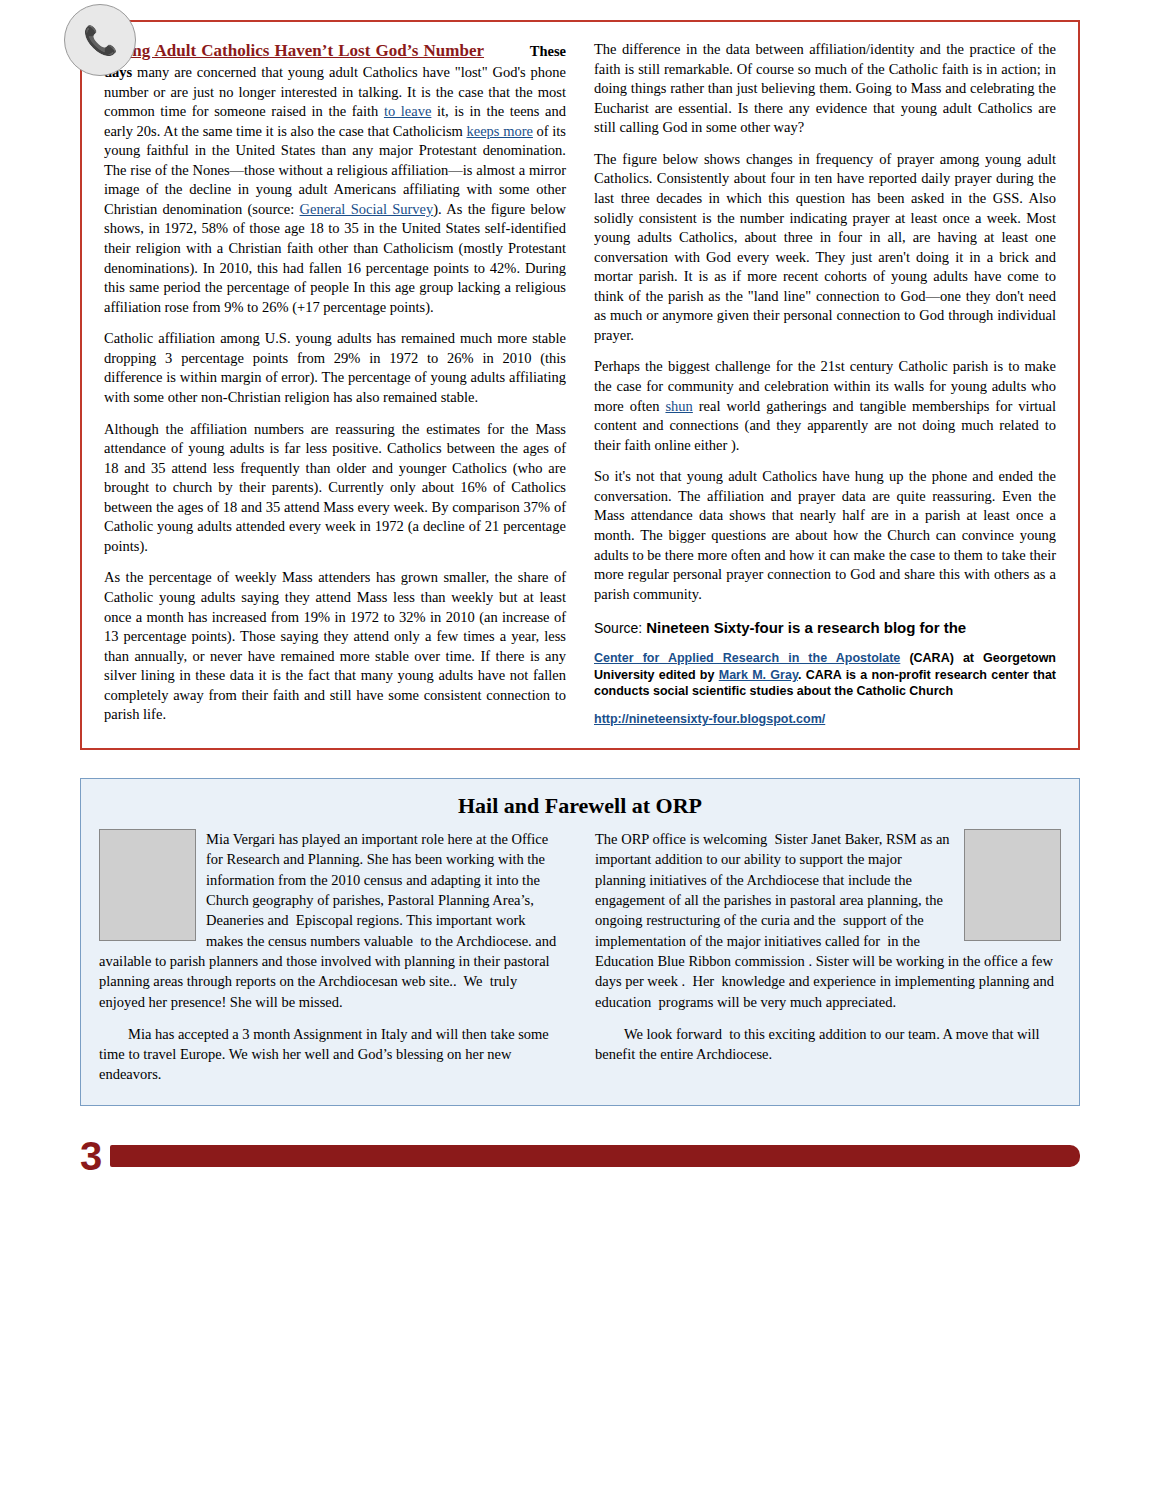📞
Young Adult Catholics Haven’t Lost God’s Number These days many are concerned that young adult Catholics have "lost" God's phone number or are just no longer interested in talking. It is the case that the most common time for someone raised in the faith to leave it, is in the teens and early 20s. At the same time it is also the case that Catholicism keeps more of its young faithful in the United States than any major Protestant denomination. The rise of the Nones—those without a religious affiliation—is almost a mirror image of the decline in young adult Americans affiliating with some other Christian denomination (source: General Social Survey). As the figure below shows, in 1972, 58% of those age 18 to 35 in the United States self-identified their religion with a Christian faith other than Catholicism (mostly Protestant denominations). In 2010, this had fallen 16 percentage points to 42%. During this same period the percentage of people In this age group lacking a religious affiliation rose from 9% to 26% (+17 percentage points).
Catholic affiliation among U.S. young adults has remained much more stable dropping 3 percentage points from 29% in 1972 to 26% in 2010 (this difference is within margin of error). The percentage of young adults affiliating with some other non-Christian religion has also remained stable.
Although the affiliation numbers are reassuring the estimates for the Mass attendance of young adults is far less positive. Catholics between the ages of 18 and 35 attend less frequently than older and younger Catholics (who are brought to church by their parents). Currently only about 16% of Catholics between the ages of 18 and 35 attend Mass every week. By comparison 37% of Catholic young adults attended every week in 1972 (a decline of 21 percentage points).
As the percentage of weekly Mass attenders has grown smaller, the share of Catholic young adults saying they attend Mass less than weekly but at least once a month has increased from 19% in 1972 to 32% in 2010 (an increase of 13 percentage points). Those saying they attend only a few times a year, less than annually, or never have remained more stable over time. If there is any silver lining in these data it is the fact that many young adults have not fallen completely away from their faith and still have some consistent connection to parish life.
The difference in the data between affiliation/identity and the practice of the faith is still remarkable. Of course so much of the Catholic faith is in action; in doing things rather than just believing them. Going to Mass and celebrating the Eucharist are essential. Is there any evidence that young adult Catholics are still calling God in some other way?
The figure below shows changes in frequency of prayer among young adult Catholics. Consistently about four in ten have reported daily prayer during the last three decades in which this question has been asked in the GSS. Also solidly consistent is the number indicating prayer at least once a week. Most young adults Catholics, about three in four in all, are having at least one conversation with God every week. They just aren't doing it in a brick and mortar parish. It is as if more recent cohorts of young adults have come to think of the parish as the "land line" connection to God—one they don't need as much or anymore given their personal connection to God through individual prayer.
Perhaps the biggest challenge for the 21st century Catholic parish is to make the case for community and celebration within its walls for young adults who more often shun real world gatherings and tangible memberships for virtual content and connections (and they apparently are not doing much related to their faith online either ).
So it's not that young adult Catholics have hung up the phone and ended the conversation. The affiliation and prayer data are quite reassuring. Even the Mass attendance data shows that nearly half are in a parish at least once a month. The bigger questions are about how the Church can convince young adults to be there more often and how it can make the case to them to take their more regular personal prayer connection to God and share this with others as a parish community.
Source: Nineteen Sixty-four is a research blog for the
Center for Applied Research in the Apostolate (CARA) at Georgetown University edited by Mark M. Gray. CARA is a non-profit research center that conducts social scientific studies about the Catholic Church
http://nineteensixty-four.blogspot.com/
Hail and Farewell at ORP
Mia Vergari has played an important role here at the Office for Research and Planning. She has been working with the information from the 2010 census and adapting it into the Church geography of parishes, Pastoral Planning Area’s, Deaneries and Episcopal regions. This important work makes the census numbers valuable to the Archdiocese. and available to parish planners and those involved with planning in their pastoral planning areas through reports on the Archdiocesan web site.. We truly enjoyed her presence! She will be missed.
Mia has accepted a 3 month Assignment in Italy and will then take some time to travel Europe. We wish her well and God’s blessing on her new endeavors.
The ORP office is welcoming Sister Janet Baker, RSM as an important addition to our ability to support the major planning initiatives of the Archdiocese that include the engagement of all the parishes in pastoral area planning, the ongoing restructuring of the curia and the support of the implementation of the major initiatives called for in the Education Blue Ribbon commission . Sister will be working in the office a few days per week . Her knowledge and experience in implementing planning and education programs will be very much appreciated.
We look forward to this exciting addition to our team. A move that will benefit the entire Archdiocese.
3